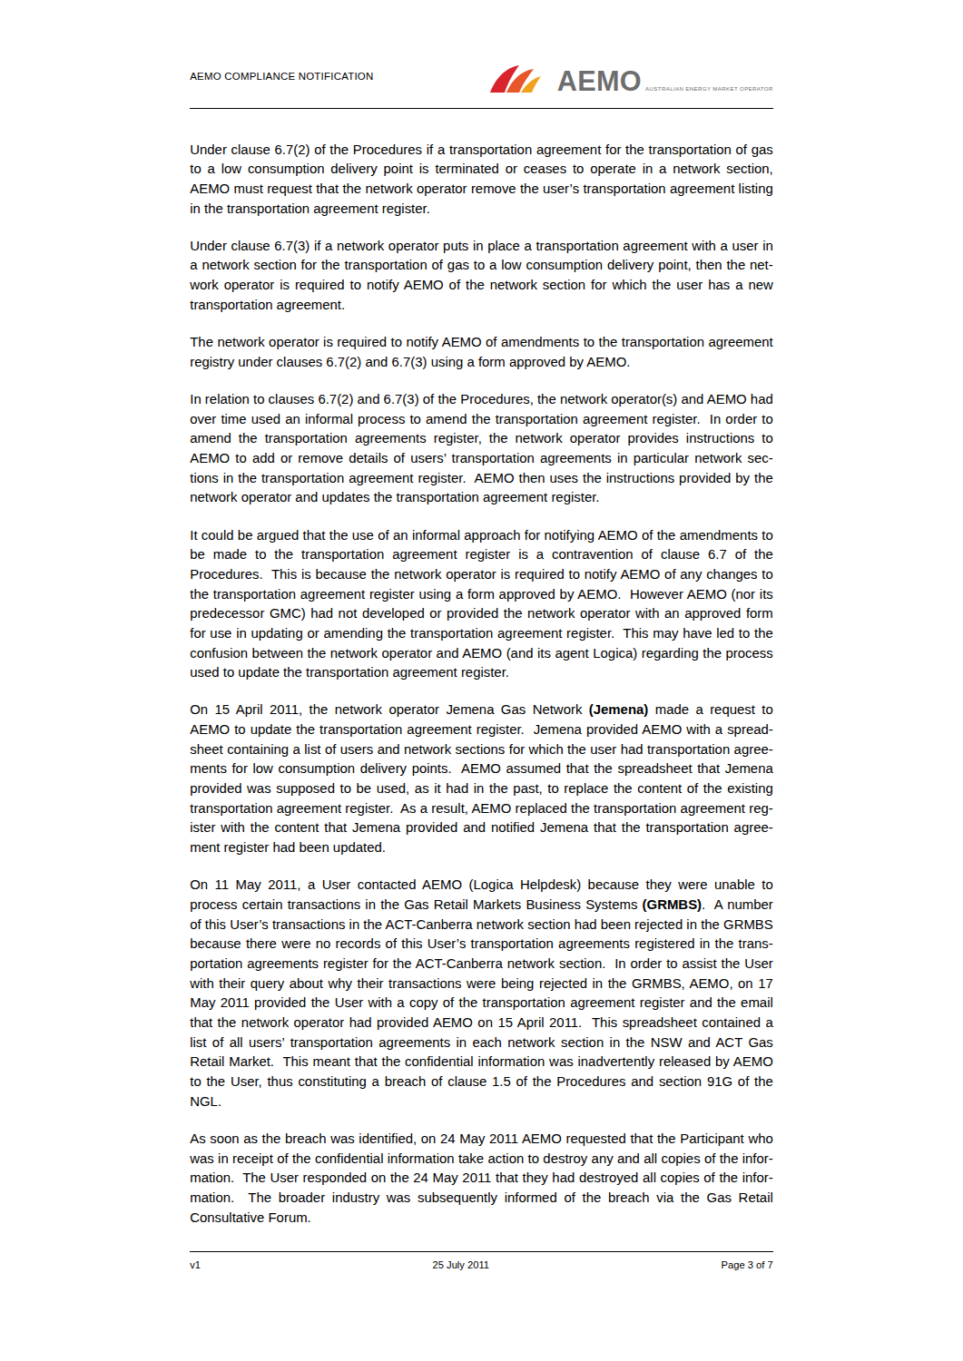AEMO COMPLIANCE NOTIFICATION
AEMO Australian Energy Market Operator
Under clause 6.7(2) of the Procedures if a transportation agreement for the transportation of gas to a low consumption delivery point is terminated or ceases to operate in a network section, AEMO must request that the network operator remove the user’s transportation agreement listing in the transportation agreement register.
Under clause 6.7(3) if a network operator puts in place a transportation agreement with a user in a network section for the transportation of gas to a low consumption delivery point, then the network operator is required to notify AEMO of the network section for which the user has a new transportation agreement.
The network operator is required to notify AEMO of amendments to the transportation agreement registry under clauses 6.7(2) and 6.7(3) using a form approved by AEMO.
In relation to clauses 6.7(2) and 6.7(3) of the Procedures, the network operator(s) and AEMO had over time used an informal process to amend the transportation agreement register. In order to amend the transportation agreements register, the network operator provides instructions to AEMO to add or remove details of users’ transportation agreements in particular network sections in the transportation agreement register. AEMO then uses the instructions provided by the network operator and updates the transportation agreement register.
It could be argued that the use of an informal approach for notifying AEMO of the amendments to be made to the transportation agreement register is a contravention of clause 6.7 of the Procedures. This is because the network operator is required to notify AEMO of any changes to the transportation agreement register using a form approved by AEMO. However AEMO (nor its predecessor GMC) had not developed or provided the network operator with an approved form for use in updating or amending the transportation agreement register. This may have led to the confusion between the network operator and AEMO (and its agent Logica) regarding the process used to update the transportation agreement register.
On 15 April 2011, the network operator Jemena Gas Network (Jemena) made a request to AEMO to update the transportation agreement register. Jemena provided AEMO with a spreadsheet containing a list of users and network sections for which the user had transportation agreements for low consumption delivery points. AEMO assumed that the spreadsheet that Jemena provided was supposed to be used, as it had in the past, to replace the content of the existing transportation agreement register. As a result, AEMO replaced the transportation agreement register with the content that Jemena provided and notified Jemena that the transportation agreement register had been updated.
On 11 May 2011, a User contacted AEMO (Logica Helpdesk) because they were unable to process certain transactions in the Gas Retail Markets Business Systems (GRMBS). A number of this User’s transactions in the ACT-Canberra network section had been rejected in the GRMBS because there were no records of this User’s transportation agreements registered in the transportation agreements register for the ACT-Canberra network section. In order to assist the User with their query about why their transactions were being rejected in the GRMBS, AEMO, on 17 May 2011 provided the User with a copy of the transportation agreement register and the email that the network operator had provided AEMO on 15 April 2011. This spreadsheet contained a list of all users’ transportation agreements in each network section in the NSW and ACT Gas Retail Market. This meant that the confidential information was inadvertently released by AEMO to the User, thus constituting a breach of clause 1.5 of the Procedures and section 91G of the NGL.
As soon as the breach was identified, on 24 May 2011 AEMO requested that the Participant who was in receipt of the confidential information take action to destroy any and all copies of the information. The User responded on the 24 May 2011 that they had destroyed all copies of the information. The broader industry was subsequently informed of the breach via the Gas Retail Consultative Forum.
v1
25 July 2011
Page 3 of 7